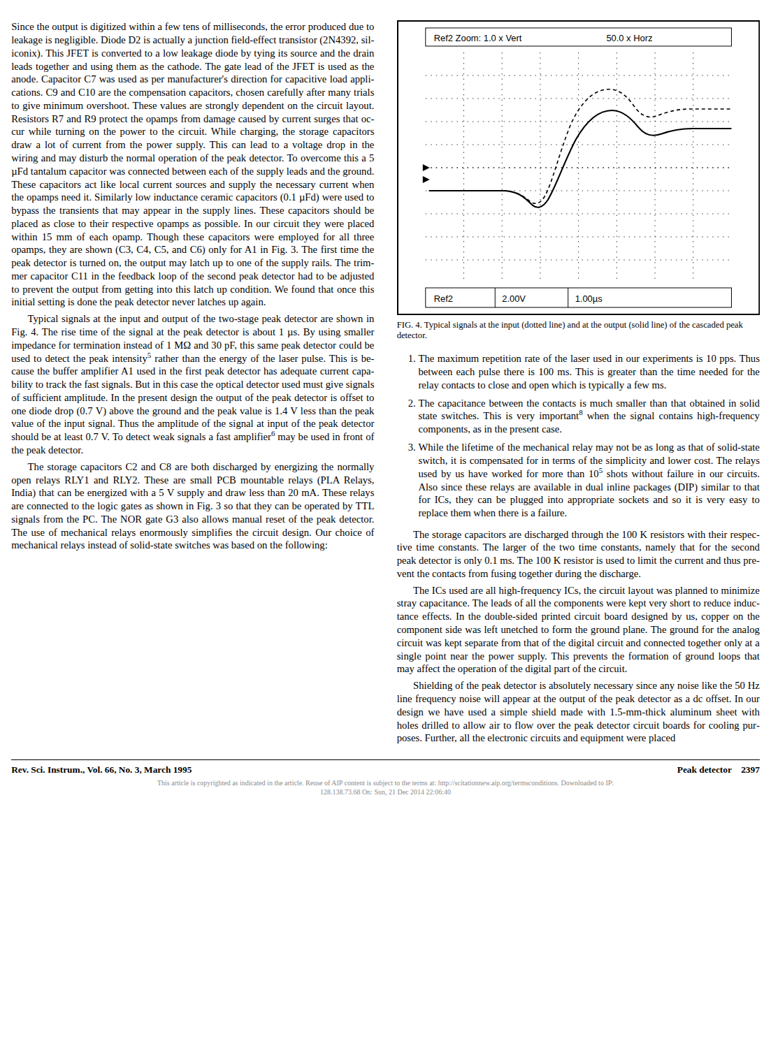Since the output is digitized within a few tens of milliseconds, the error produced due to leakage is negligible. Diode D2 is actually a junction field-effect transistor (2N4392, siliconix). This JFET is converted to a low leakage diode by tying its source and the drain leads together and using them as the cathode. The gate lead of the JFET is used as the anode. Capacitor C7 was used as per manufacturer's direction for capacitive load applications. C9 and C10 are the compensation capacitors, chosen carefully after many trials to give minimum overshoot. These values are strongly dependent on the circuit layout. Resistors R7 and R9 protect the opamps from damage caused by current surges that occur while turning on the power to the circuit. While charging, the storage capacitors draw a lot of current from the power supply. This can lead to a voltage drop in the wiring and may disturb the normal operation of the peak detector. To overcome this a 5 µFd tantalum capacitor was connected between each of the supply leads and the ground. These capacitors act like local current sources and supply the necessary current when the opamps need it. Similarly low inductance ceramic capacitors (0.1 µFd) were used to bypass the transients that may appear in the supply lines. These capacitors should be placed as close to their respective opamps as possible. In our circuit they were placed within 15 mm of each opamp. Though these capacitors were employed for all three opamps, they are shown (C3, C4, C5, and C6) only for A1 in Fig. 3. The first time the peak detector is turned on, the output may latch up to one of the supply rails. The trimmer capacitor C11 in the feedback loop of the second peak detector had to be adjusted to prevent the output from getting into this latch up condition. We found that once this initial setting is done the peak detector never latches up again.
Typical signals at the input and output of the two-stage peak detector are shown in Fig. 4. The rise time of the signal at the peak detector is about 1 µs. By using smaller impedance for termination instead of 1 MΩ and 30 pF, this same peak detector could be used to detect the peak intensity5 rather than the energy of the laser pulse. This is because the buffer amplifier A1 used in the first peak detector has adequate current capability to track the fast signals. But in this case the optical detector used must give signals of sufficient amplitude. In the present design the output of the peak detector is offset to one diode drop (0.7 V) above the ground and the peak value is 1.4 V less than the peak value of the input signal. Thus the amplitude of the signal at input of the peak detector should be at least 0.7 V. To detect weak signals a fast amplifier6 may be used in front of the peak detector.
The storage capacitors C2 and C8 are both discharged by energizing the normally open relays RLY1 and RLY2. These are small PCB mountable relays (PLA Relays, India) that can be energized with a 5 V supply and draw less than 20 mA. These relays are connected to the logic gates as shown in Fig. 3 so that they can be operated by TTL signals from the PC. The NOR gate G3 also allows manual reset of the peak detector. The use of mechanical relays enormously simplifies the circuit design. Our choice of mechanical relays instead of solid-state switches was based on the following:
Ref2 Zoom: 1.0 x Vert 50.0 x Horz Ref2 2.00V 1.00µs
FIG. 4. Typical signals at the input (dotted line) and at the output (solid line) of the cascaded peak detector.
The maximum repetition rate of the laser used in our experiments is 10 pps. Thus between each pulse there is 100 ms. This is greater than the time needed for the relay contacts to close and open which is typically a few ms.
The capacitance between the contacts is much smaller than that obtained in solid state switches. This is very important8 when the signal contains high-frequency components, as in the present case.
While the lifetime of the mechanical relay may not be as long as that of solid-state switch, it is compensated for in terms of the simplicity and lower cost. The relays used by us have worked for more than 105 shots without failure in our circuits. Also since these relays are available in dual inline packages (DIP) similar to that for ICs, they can be plugged into appropriate sockets and so it is very easy to replace them when there is a failure.
The storage capacitors are discharged through the 100 K resistors with their respective time constants. The larger of the two time constants, namely that for the second peak detector is only 0.1 ms. The 100 K resistor is used to limit the current and thus prevent the contacts from fusing together during the discharge.
The ICs used are all high-frequency ICs, the circuit layout was planned to minimize stray capacitance. The leads of all the components were kept very short to reduce inductance effects. In the double-sided printed circuit board designed by us, copper on the component side was left unetched to form the ground plane. The ground for the analog circuit was kept separate from that of the digital circuit and connected together only at a single point near the power supply. This prevents the formation of ground loops that may affect the operation of the digital part of the circuit.
Shielding of the peak detector is absolutely necessary since any noise like the 50 Hz line frequency noise will appear at the output of the peak detector as a dc offset. In our design we have used a simple shield made with 1.5-mm-thick aluminum sheet with holes drilled to allow air to flow over the peak detector circuit boards for cooling purposes. Further, all the electronic circuits and equipment were placed
Rev. Sci. Instrum., Vol. 66, No. 3, March 1995
Peak detector 2397
This article is copyrighted as indicated in the article. Reuse of AIP content is subject to the terms at: http://scitationnew.aip.org/termsconditions. Downloaded to IP:
128.138.73.68 On: Sun, 21 Dec 2014 22:06:40